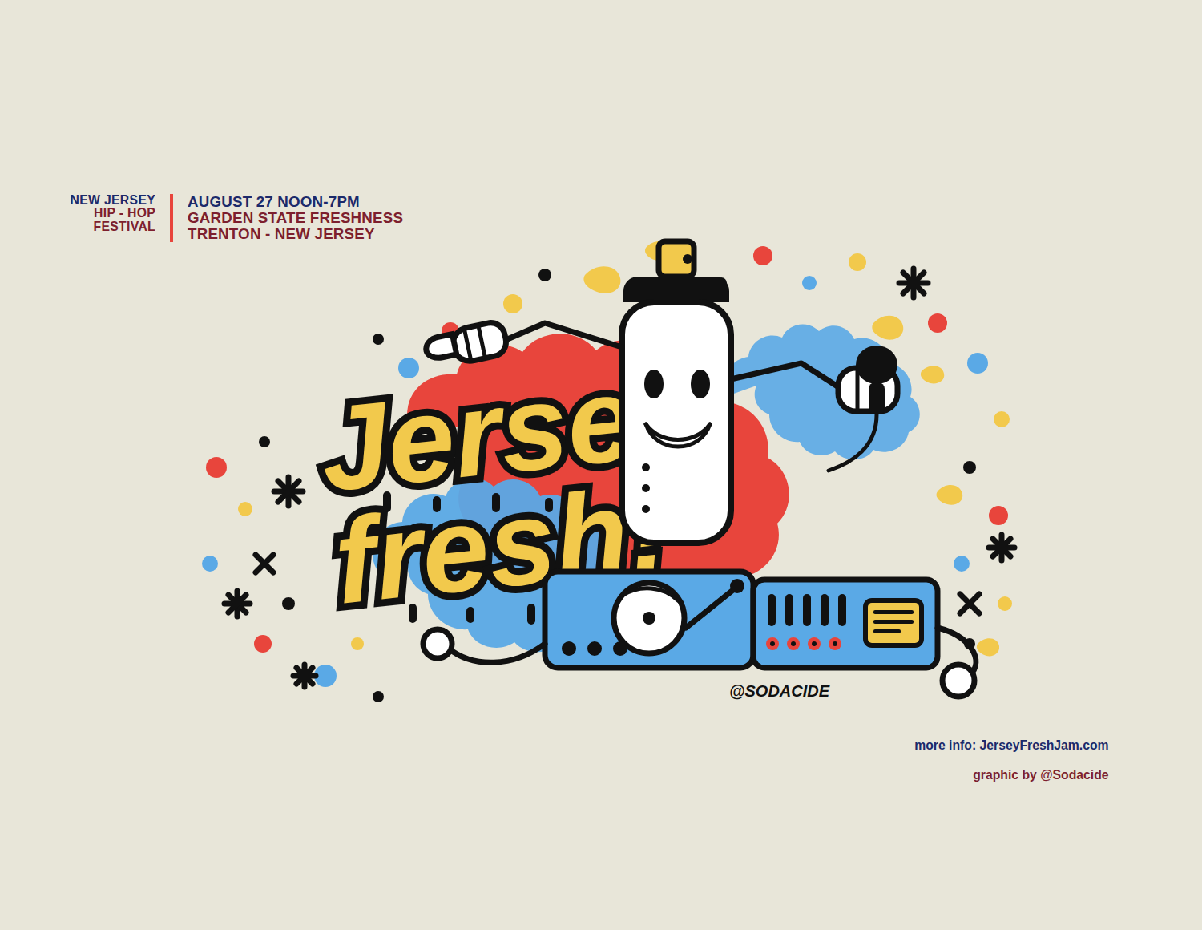New Jersey Hip - Hop Festival
August 27 Noon-7pm Garden State Freshness Trenton - New Jersey
Jersey Fresh! graffiti logo with a spray-can mascot DJing A cartoon spray can character with gloved hands holds a microphone and scratches a record on a turntable mixer. Behind it, bubble-letter graffiti reads “Jersey Fresh!” over red and blue cloud shapes with scattered dots, asterisks and splashes. Jersey Jersey fresh! fresh! @SODACIDE
Jersey Fresh! festival artwork
more info: JerseyFreshJam.com
graphic by @Sodacide